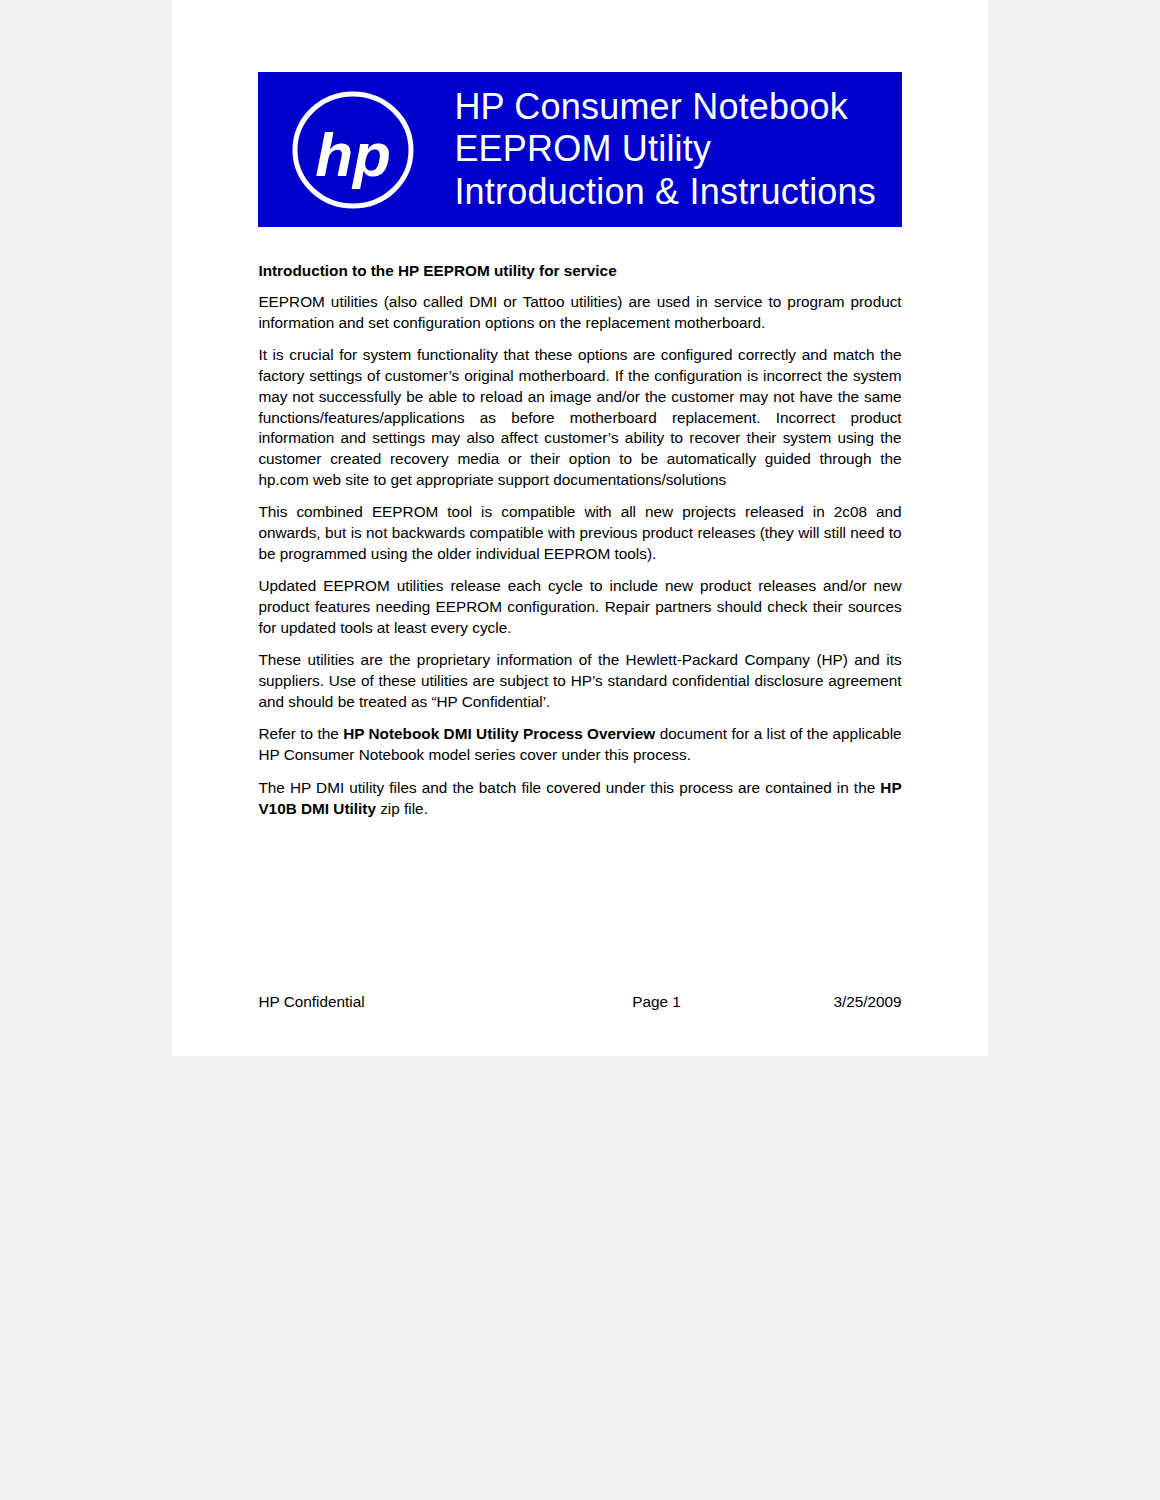hp
HP Consumer Notebook
EEPROM Utility
Introduction & Instructions
Introduction to the HP EEPROM utility for service
EEPROM utilities (also called DMI or Tattoo utilities) are used in service to program product information and set configuration options on the replacement motherboard.
It is crucial for system functionality that these options are configured correctly and match the factory settings of customer’s original motherboard. If the configuration is incorrect the system may not successfully be able to reload an image and/or the customer may not have the same functions/features/applications as before motherboard replacement. Incorrect product information and settings may also affect customer’s ability to recover their system using the customer created recovery media or their option to be automatically guided through the hp.com web site to get appropriate support documentations/solutions
This combined EEPROM tool is compatible with all new projects released in 2c08 and onwards, but is not backwards compatible with previous product releases (they will still need to be programmed using the older individual EEPROM tools).
Updated EEPROM utilities release each cycle to include new product releases and/or new product features needing EEPROM configuration. Repair partners should check their sources for updated tools at least every cycle.
These utilities are the proprietary information of the Hewlett-Packard Company (HP) and its suppliers. Use of these utilities are subject to HP’s standard confidential disclosure agreement and should be treated as “HP Confidential’.
Refer to the HP Notebook DMI Utility Process Overview document for a list of the applicable HP Consumer Notebook model series cover under this process.
The HP DMI utility files and the batch file covered under this process are contained in the HP V10B DMI Utility zip file.
HP Confidential
Page 1
3/25/2009